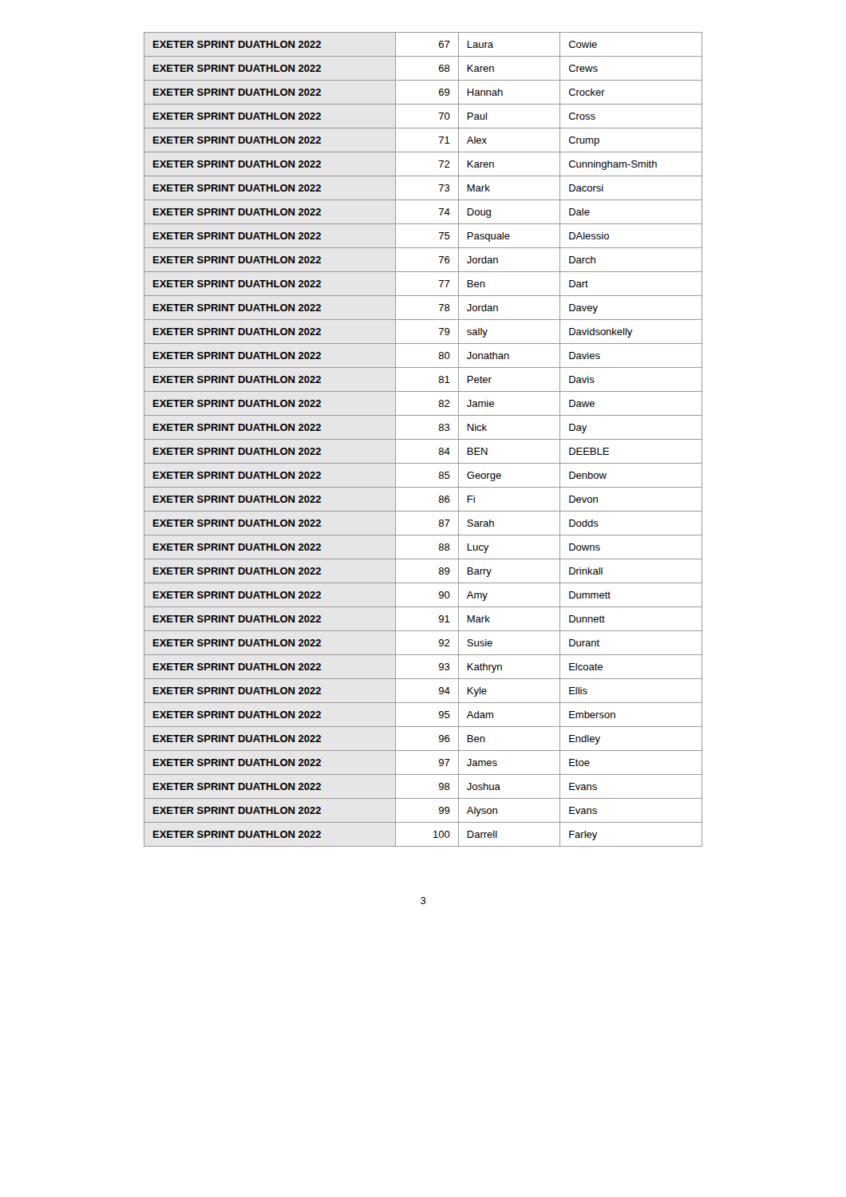| EXETER SPRINT DUATHLON 2022 | 67 | Laura | Cowie |
| EXETER SPRINT DUATHLON 2022 | 68 | Karen | Crews |
| EXETER SPRINT DUATHLON 2022 | 69 | Hannah | Crocker |
| EXETER SPRINT DUATHLON 2022 | 70 | Paul | Cross |
| EXETER SPRINT DUATHLON 2022 | 71 | Alex | Crump |
| EXETER SPRINT DUATHLON 2022 | 72 | Karen | Cunningham-Smith |
| EXETER SPRINT DUATHLON 2022 | 73 | Mark | Dacorsi |
| EXETER SPRINT DUATHLON 2022 | 74 | Doug | Dale |
| EXETER SPRINT DUATHLON 2022 | 75 | Pasquale | DAlessio |
| EXETER SPRINT DUATHLON 2022 | 76 | Jordan | Darch |
| EXETER SPRINT DUATHLON 2022 | 77 | Ben | Dart |
| EXETER SPRINT DUATHLON 2022 | 78 | Jordan | Davey |
| EXETER SPRINT DUATHLON 2022 | 79 | sally | Davidsonkelly |
| EXETER SPRINT DUATHLON 2022 | 80 | Jonathan | Davies |
| EXETER SPRINT DUATHLON 2022 | 81 | Peter | Davis |
| EXETER SPRINT DUATHLON 2022 | 82 | Jamie | Dawe |
| EXETER SPRINT DUATHLON 2022 | 83 | Nick | Day |
| EXETER SPRINT DUATHLON 2022 | 84 | BEN | DEEBLE |
| EXETER SPRINT DUATHLON 2022 | 85 | George | Denbow |
| EXETER SPRINT DUATHLON 2022 | 86 | Fi | Devon |
| EXETER SPRINT DUATHLON 2022 | 87 | Sarah | Dodds |
| EXETER SPRINT DUATHLON 2022 | 88 | Lucy | Downs |
| EXETER SPRINT DUATHLON 2022 | 89 | Barry | Drinkall |
| EXETER SPRINT DUATHLON 2022 | 90 | Amy | Dummett |
| EXETER SPRINT DUATHLON 2022 | 91 | Mark | Dunnett |
| EXETER SPRINT DUATHLON 2022 | 92 | Susie | Durant |
| EXETER SPRINT DUATHLON 2022 | 93 | Kathryn | Elcoate |
| EXETER SPRINT DUATHLON 2022 | 94 | Kyle | Ellis |
| EXETER SPRINT DUATHLON 2022 | 95 | Adam | Emberson |
| EXETER SPRINT DUATHLON 2022 | 96 | Ben | Endley |
| EXETER SPRINT DUATHLON 2022 | 97 | James | Etoe |
| EXETER SPRINT DUATHLON 2022 | 98 | Joshua | Evans |
| EXETER SPRINT DUATHLON 2022 | 99 | Alyson | Evans |
| EXETER SPRINT DUATHLON 2022 | 100 | Darrell | Farley |
3